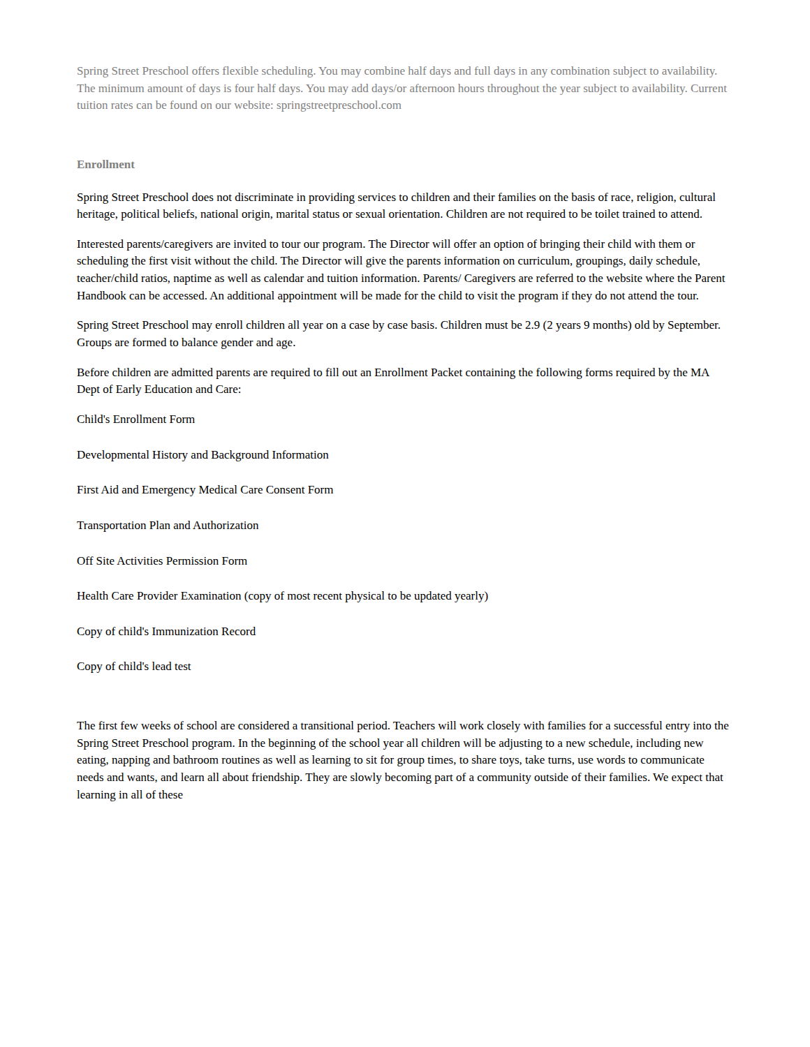Spring Street Preschool offers flexible scheduling. You may combine half days and full days in any combination subject to availability. The minimum amount of days is four half days. You may add days/or afternoon hours throughout the year subject to availability. Current tuition rates can be found on our website: springstreetpreschool.com
Enrollment
Spring Street Preschool does not discriminate in providing services to children and their families on the basis of race, religion, cultural heritage, political beliefs, national origin, marital status or sexual orientation. Children are not required to be toilet trained to attend.
Interested parents/caregivers are invited to tour our program. The Director will offer an option of bringing their child with them or scheduling the first visit without the child. The Director will give the parents information on curriculum, groupings, daily schedule, teacher/child ratios, naptime as well as calendar and tuition information. Parents/ Caregivers are referred to the website where the Parent Handbook can be accessed. An additional appointment will be made for the child to visit the program if they do not attend the tour.
Spring Street Preschool may enroll children all year on a case by case basis. Children must be 2.9 (2 years 9 months) old by September. Groups are formed to balance gender and age.
Before children are admitted parents are required to fill out an Enrollment Packet containing the following forms required by the MA Dept of Early Education and Care:
Child's Enrollment Form
Developmental History and Background Information
First Aid and Emergency Medical Care Consent Form
Transportation Plan and Authorization
Off Site Activities Permission Form
Health Care Provider Examination (copy of most recent physical to be updated yearly)
Copy of child's Immunization Record
Copy of child's lead test
The first few weeks of school are considered a transitional period. Teachers will work closely with families for a successful entry into the Spring Street Preschool program. In the beginning of the school year all children will be adjusting to a new schedule, including new eating, napping and bathroom routines as well as learning to sit for group times, to share toys, take turns, use words to communicate needs and wants, and learn all about friendship. They are slowly becoming part of a community outside of their families. We expect that learning in all of these